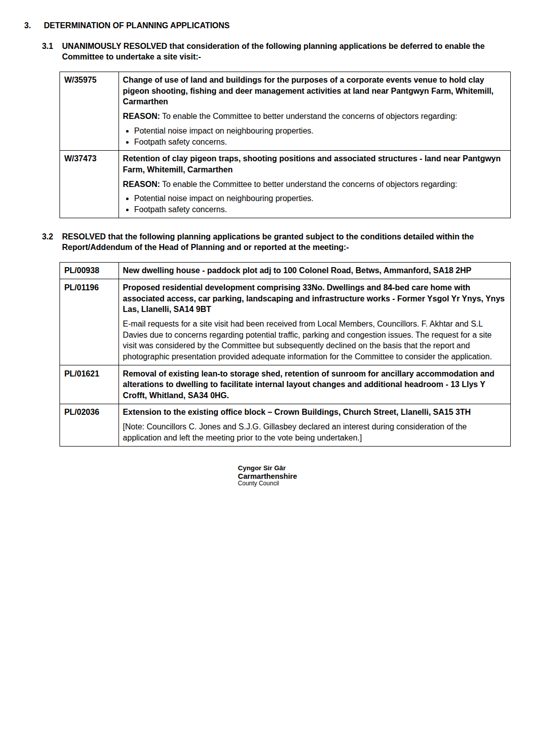3. DETERMINATION OF PLANNING APPLICATIONS
3.1 UNANIMOUSLY RESOLVED that consideration of the following planning applications be deferred to enable the Committee to undertake a site visit:-
| W/35975 | Change of use of land and buildings for the purposes of a corporate events venue to hold clay pigeon shooting, fishing and deer management activities at land near Pantgwyn Farm, Whitemill, Carmarthen REASON: To enable the Committee to better understand the concerns of objectors regarding: Potential noise impact on neighbouring properties. Footpath safety concerns. |
| W/37473 | Retention of clay pigeon traps, shooting positions and associated structures - land near Pantgwyn Farm, Whitemill, Carmarthen REASON: To enable the Committee to better understand the concerns of objectors regarding: Potential noise impact on neighbouring properties. Footpath safety concerns. |
3.2 RESOLVED that the following planning applications be granted subject to the conditions detailed within the Report/Addendum of the Head of Planning and or reported at the meeting:-
| PL/00938 | New dwelling house - paddock plot adj to 100 Colonel Road, Betws, Ammanford, SA18 2HP |
| PL/01196 | Proposed residential development comprising 33No. Dwellings and 84-bed care home with associated access, car parking, landscaping and infrastructure works - Former Ysgol Yr Ynys, Ynys Las, Llanelli, SA14 9BT E-mail requests for a site visit had been received from Local Members, Councillors. F. Akhtar and S.L Davies due to concerns regarding potential traffic, parking and congestion issues. The request for a site visit was considered by the Committee but subsequently declined on the basis that the report and photographic presentation provided adequate information for the Committee to consider the application. |
| PL/01621 | Removal of existing lean-to storage shed, retention of sunroom for ancillary accommodation and alterations to dwelling to facilitate internal layout changes and additional headroom - 13 Llys Y Crofft, Whitland, SA34 0HG. |
| PL/02036 | Extension to the existing office block – Crown Buildings, Church Street, Llanelli, SA15 3TH [Note: Councillors C. Jones and S.J.G. Gillasbey declared an interest during consideration of the application and left the meeting prior to the vote being undertaken.] |
Cyngor Sir Gâr
Carmarthenshire
County Council